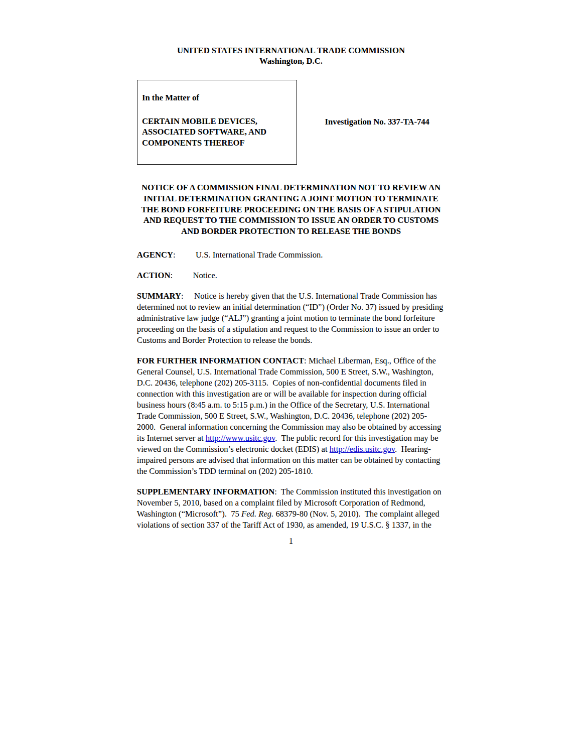UNITED STATES INTERNATIONAL TRADE COMMISSION Washington, D.C.
| In the Matter of CERTAIN MOBILE DEVICES, ASSOCIATED SOFTWARE, AND COMPONENTS THEREOF | Investigation No. 337-TA-744 |
Notice of a Commission Final Determination Not to Review an Initial Determination Granting a Joint Motion to Terminate the Bond Forfeiture Proceeding on the Basis of a Stipulation and Request to the Commission to Issue an Order to Customs and Border Protection to Release the Bonds
AGENCY: U.S. International Trade Commission.
ACTION: Notice.
SUMMARY: Notice is hereby given that the U.S. International Trade Commission has determined not to review an initial determination (“ID”) (Order No. 37) issued by presiding administrative law judge (“ALJ”) granting a joint motion to terminate the bond forfeiture proceeding on the basis of a stipulation and request to the Commission to issue an order to Customs and Border Protection to release the bonds.
FOR FURTHER INFORMATION CONTACT: Michael Liberman, Esq., Office of the General Counsel, U.S. International Trade Commission, 500 E Street, S.W., Washington, D.C. 20436, telephone (202) 205-3115. Copies of non-confidential documents filed in connection with this investigation are or will be available for inspection during official business hours (8:45 a.m. to 5:15 p.m.) in the Office of the Secretary, U.S. International Trade Commission, 500 E Street, S.W., Washington, D.C. 20436, telephone (202) 205-2000. General information concerning the Commission may also be obtained by accessing its Internet server at http://www.usitc.gov. The public record for this investigation may be viewed on the Commission’s electronic docket (EDIS) at http://edis.usitc.gov. Hearing-impaired persons are advised that information on this matter can be obtained by contacting the Commission’s TDD terminal on (202) 205-1810.
SUPPLEMENTARY INFORMATION: The Commission instituted this investigation on November 5, 2010, based on a complaint filed by Microsoft Corporation of Redmond, Washington (“Microsoft”). 75 Fed. Reg. 68379-80 (Nov. 5, 2010). The complaint alleged violations of section 337 of the Tariff Act of 1930, as amended, 19 U.S.C. § 1337, in the
1